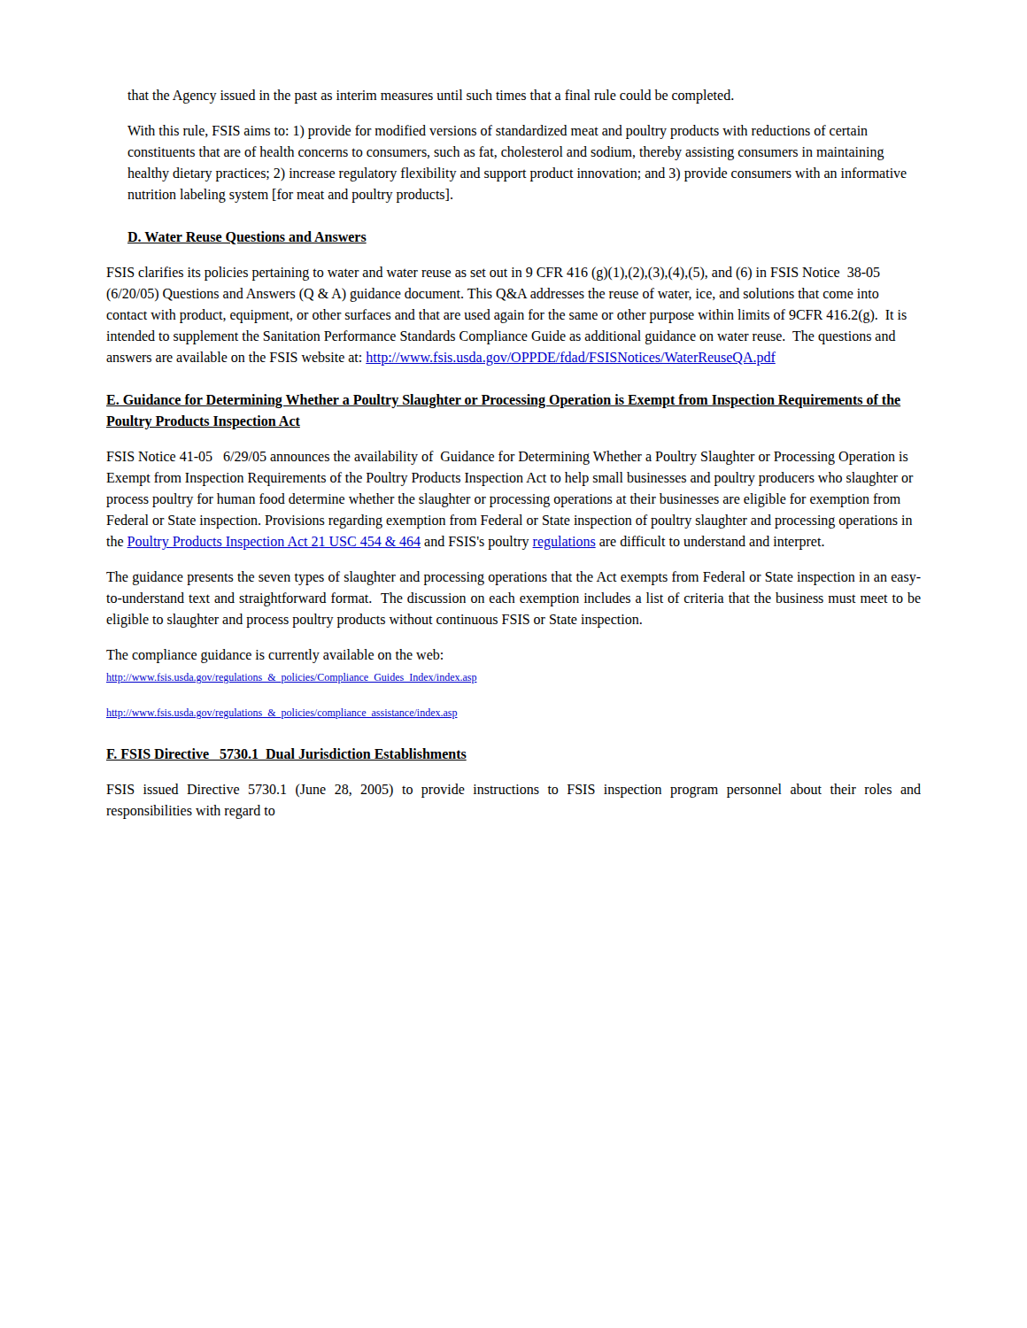that the Agency issued in the past as interim measures until such times that a final rule could be completed.
With this rule, FSIS aims to: 1) provide for modified versions of standardized meat and poultry products with reductions of certain constituents that are of health concerns to consumers, such as fat, cholesterol and sodium, thereby assisting consumers in maintaining healthy dietary practices; 2) increase regulatory flexibility and support product innovation; and 3) provide consumers with an informative nutrition labeling system [for meat and poultry products].
D. Water Reuse Questions and Answers
FSIS clarifies its policies pertaining to water and water reuse as set out in 9 CFR 416 (g)(1),(2),(3),(4),(5), and (6) in FSIS Notice 38-05 (6/20/05) Questions and Answers (Q & A) guidance document. This Q&A addresses the reuse of water, ice, and solutions that come into contact with product, equipment, or other surfaces and that are used again for the same or other purpose within limits of 9CFR 416.2(g). It is intended to supplement the Sanitation Performance Standards Compliance Guide as additional guidance on water reuse. The questions and answers are available on the FSIS website at: http://www.fsis.usda.gov/OPPDE/fdad/FSISNotices/WaterReuseQA.pdf
E. Guidance for Determining Whether a Poultry Slaughter or Processing Operation is Exempt from Inspection Requirements of the Poultry Products Inspection Act
FSIS Notice 41-05 6/29/05 announces the availability of Guidance for Determining Whether a Poultry Slaughter or Processing Operation is Exempt from Inspection Requirements of the Poultry Products Inspection Act to help small businesses and poultry producers who slaughter or process poultry for human food determine whether the slaughter or processing operations at their businesses are eligible for exemption from Federal or State inspection. Provisions regarding exemption from Federal or State inspection of poultry slaughter and processing operations in the Poultry Products Inspection Act 21 USC 454 & 464 and FSIS's poultry regulations are difficult to understand and interpret.
The guidance presents the seven types of slaughter and processing operations that the Act exempts from Federal or State inspection in an easy-to-understand text and straightforward format. The discussion on each exemption includes a list of criteria that the business must meet to be eligible to slaughter and process poultry products without continuous FSIS or State inspection.
The compliance guidance is currently available on the web:
http://www.fsis.usda.gov/regulations_&_policies/Compliance_Guides_Index/index.asp
http://www.fsis.usda.gov/regulations_&_policies/compliance_assistance/index.asp
F. FSIS Directive 5730.1 Dual Jurisdiction Establishments
FSIS issued Directive 5730.1 (June 28, 2005) to provide instructions to FSIS inspection program personnel about their roles and responsibilities with regard to